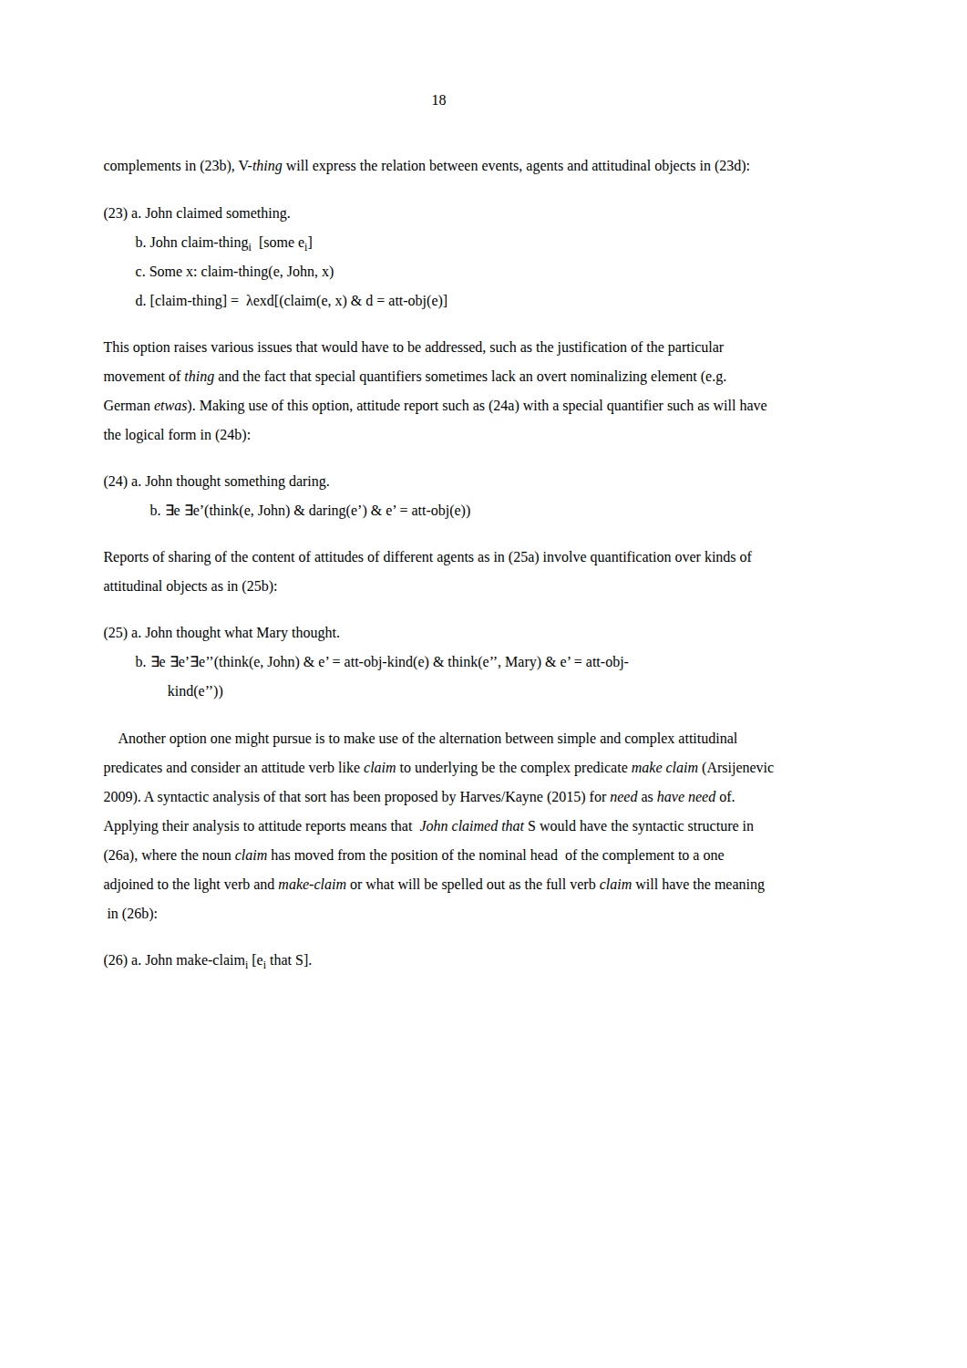18
complements in (23b), V-thing will express the relation between events, agents and attitudinal objects in (23d):
(23) a. John claimed something. b. John claim-thingi [some ei] c. Some x: claim-thing(e, John, x) d. [claim-thing] = λexd[(claim(e, x) & d = att-obj(e)]
This option raises various issues that would have to be addressed, such as the justification of the particular movement of thing and the fact that special quantifiers sometimes lack an overt nominalizing element (e.g. German etwas). Making use of this option, attitude report such as (24a) with a special quantifier such as will have the logical form in (24b):
(24) a. John thought something daring. b. ∃e ∃e’(think(e, John) & daring(e’) & e’ = att-obj(e))
Reports of sharing of the content of attitudes of different agents as in (25a) involve quantification over kinds of attitudinal objects as in (25b):
(25) a. John thought what Mary thought. b. ∃e ∃e’∃e’’(think(e, John) & e’ = att-obj-kind(e) & think(e’’, Mary) & e’ = att-obj- kind(e’’))
Another option one might pursue is to make use of the alternation between simple and complex attitudinal predicates and consider an attitude verb like claim to underlying be the complex predicate make claim (Arsijenevic 2009). A syntactic analysis of that sort has been proposed by Harves/Kayne (2015) for need as have need of. Applying their analysis to attitude reports means that John claimed that S would have the syntactic structure in (26a), where the noun claim has moved from the position of the nominal head of the complement to a one adjoined to the light verb and make-claim or what will be spelled out as the full verb claim will have the meaning in (26b):
(26) a. John make-claimi [ei that S].